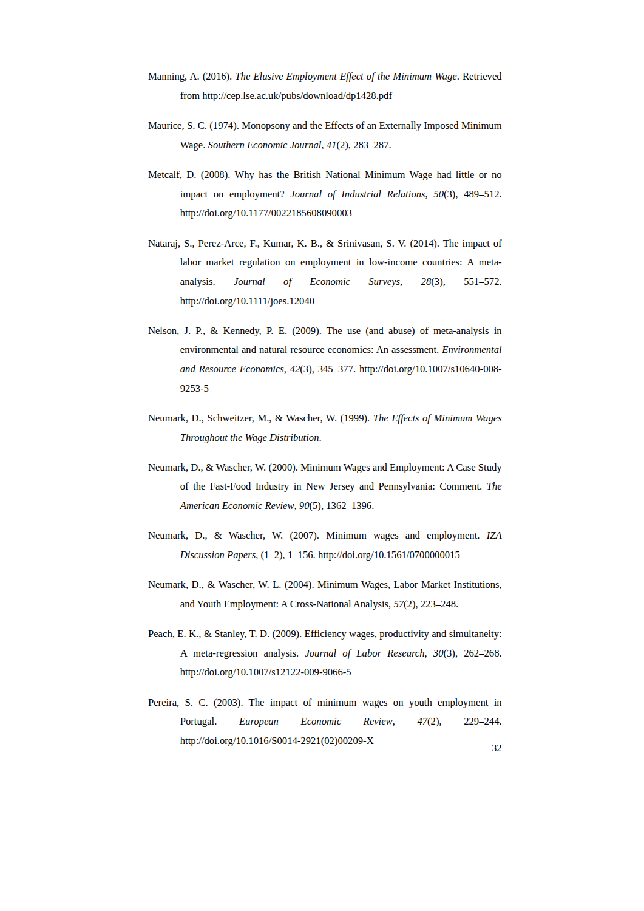Manning, A. (2016). The Elusive Employment Effect of the Minimum Wage. Retrieved from http://cep.lse.ac.uk/pubs/download/dp1428.pdf
Maurice, S. C. (1974). Monopsony and the Effects of an Externally Imposed Minimum Wage. Southern Economic Journal, 41(2), 283–287.
Metcalf, D. (2008). Why has the British National Minimum Wage had little or no impact on employment? Journal of Industrial Relations, 50(3), 489–512. http://doi.org/10.1177/0022185608090003
Nataraj, S., Perez-Arce, F., Kumar, K. B., & Srinivasan, S. V. (2014). The impact of labor market regulation on employment in low-income countries: A meta-analysis. Journal of Economic Surveys, 28(3), 551–572. http://doi.org/10.1111/joes.12040
Nelson, J. P., & Kennedy, P. E. (2009). The use (and abuse) of meta-analysis in environmental and natural resource economics: An assessment. Environmental and Resource Economics, 42(3), 345–377. http://doi.org/10.1007/s10640-008-9253-5
Neumark, D., Schweitzer, M., & Wascher, W. (1999). The Effects of Minimum Wages Throughout the Wage Distribution.
Neumark, D., & Wascher, W. (2000). Minimum Wages and Employment: A Case Study of the Fast-Food Industry in New Jersey and Pennsylvania: Comment. The American Economic Review, 90(5), 1362–1396.
Neumark, D., & Wascher, W. (2007). Minimum wages and employment. IZA Discussion Papers, (1–2), 1–156. http://doi.org/10.1561/0700000015
Neumark, D., & Wascher, W. L. (2004). Minimum Wages, Labor Market Institutions, and Youth Employment: A Cross-National Analysis, 57(2), 223–248.
Peach, E. K., & Stanley, T. D. (2009). Efficiency wages, productivity and simultaneity: A meta-regression analysis. Journal of Labor Research, 30(3), 262–268. http://doi.org/10.1007/s12122-009-9066-5
Pereira, S. C. (2003). The impact of minimum wages on youth employment in Portugal. European Economic Review, 47(2), 229–244. http://doi.org/10.1016/S0014-2921(02)00209-X
32